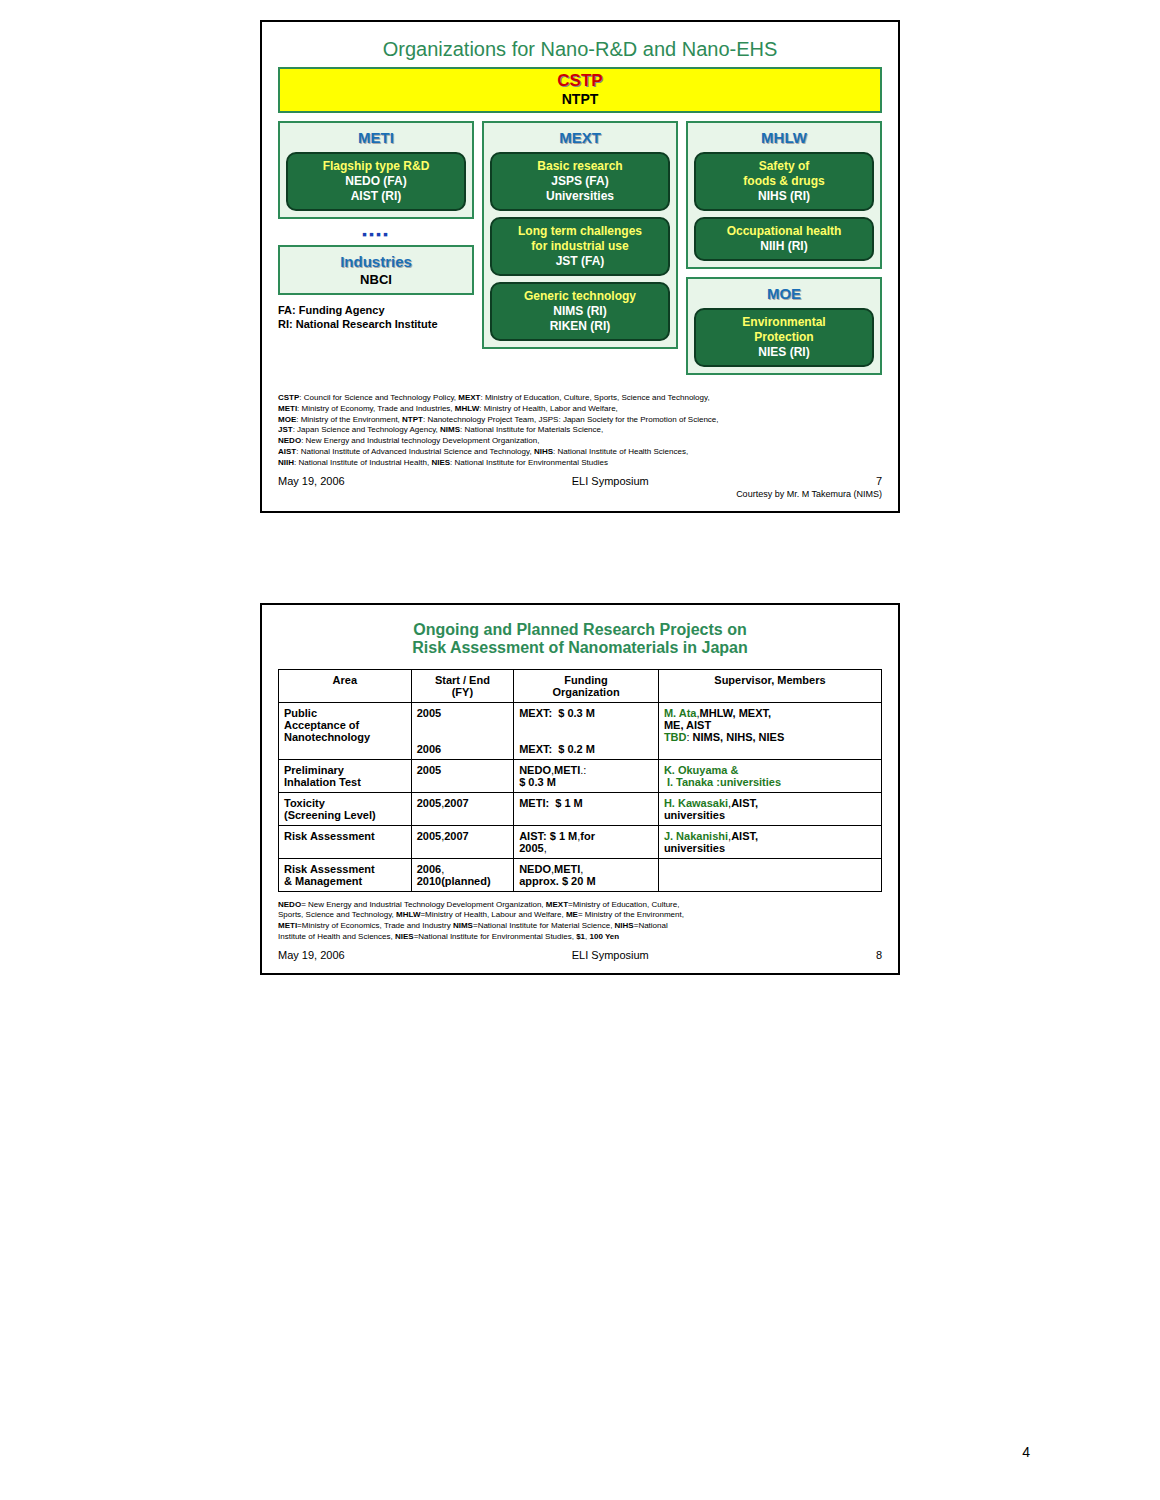Organizations for Nano-R&D and Nano-EHS
CSTP
NTPT
METI
Flagship type R&D
NEDO (FA)
AIST (RI)
▪▪▪▪
Industries
NBCI
FA: Funding Agency
RI: National Research Institute
MEXT
Basic research
JSPS (FA)
Universities
Long term challenges
for industrial use
JST (FA)
Generic technology
NIMS (RI)
RIKEN (RI)
MHLW
Safety of
foods & drugs
NIHS (RI)
Occupational health
NIIH (RI)
MOE
Environmental
Protection
NIES (RI)
CSTP: Council for Science and Technology Policy, MEXT: Ministry of Education, Culture, Sports, Science and Technology,
METI: Ministry of Economy, Trade and Industries, MHLW: Ministry of Health, Labor and Welfare,
MOE: Ministry of the Environment, NTPT: Nanotechnology Project Team, JSPS: Japan Society for the Promotion of Science,
JST: Japan Science and Technology Agency, NIMS: National Institute for Materials Science,
NEDO: New Energy and Industrial technology Development Organization,
AIST: National Institute of Advanced Industrial Science and Technology, NIHS: National Institute of Health Sciences,
NIIH: National Institute of Industrial Health, NIES: National Institute for Environmental Studies
May 19, 2006
ELI Symposium
7
Courtesy by Mr. M Takemura (NIMS)
Ongoing and Planned Research Projects on
Risk Assessment of Nanomaterials in Japan
| Area | Start / End (FY) | Funding Organization | Supervisor, Members |
| --- | --- | --- | --- |
| Public Acceptance of Nanotechnology | 2005 2006 | MEXT: $ 0.3 M MEXT: $ 0.2 M | M. Ata , MHLW, MEXT, ME, AIST TBD : NIMS, NIHS, NIES |
| Preliminary Inhalation Test | 2005 | NEDO , METI .: $ 0.3 M | K. Okuyama & I. Tanaka :universities |
| Toxicity (Screening Level) | 2005 , 2007 | METI: $ 1 M | H. Kawasaki , AIST, universities |
| Risk Assessment | 2005 , 2007 | AIST: $ 1 M , for 2005 , | J. Nakanishi , AIST, universities |
| Risk Assessment & Management | 2006 , 2010(planned) | NEDO , METI , approx. $ 20 M | |
NEDO= New Energy and Industrial Technology Development Organization, MEXT=Ministry of Education, Culture,
Sports, Science and Technology, MHLW=Ministry of Health, Labour and Welfare, ME= Ministry of the Environment,
METI=Ministry of Economics, Trade and Industry NIMS=National Institute for Material Science, NIHS=National
Institute of Health and Sciences, NIES=National Institute for Environmental Studies, $1, 100 Yen
May 19, 2006
ELI Symposium
8
4